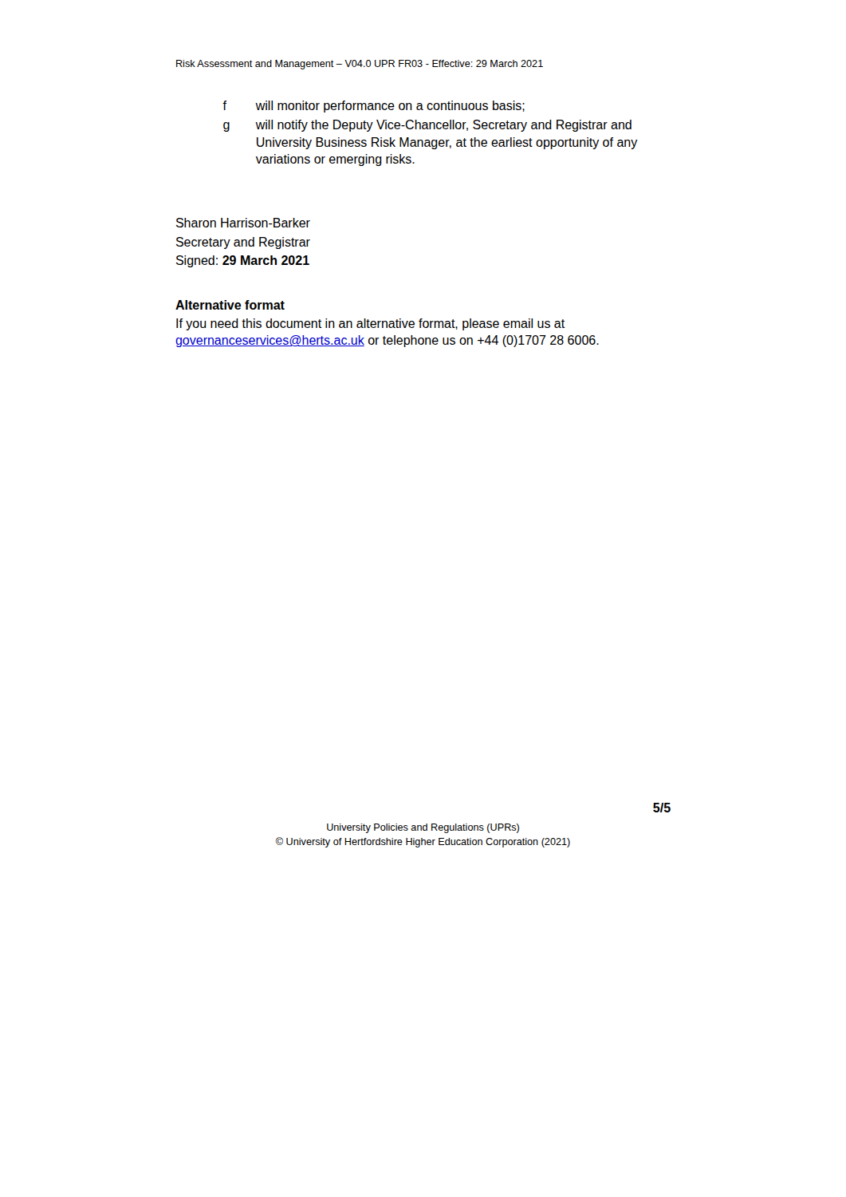Risk Assessment and Management – V04.0 UPR FR03 - Effective: 29 March 2021
f will monitor performance on a continuous basis;
g will notify the Deputy Vice-Chancellor, Secretary and Registrar and University Business Risk Manager, at the earliest opportunity of any variations or emerging risks.
Sharon Harrison-Barker
Secretary and Registrar
Signed: 29 March 2021
Alternative format
If you need this document in an alternative format, please email us at
governanceservices@herts.ac.uk or telephone us on +44 (0)1707 28 6006.
5/5
University Policies and Regulations (UPRs)
© University of Hertfordshire Higher Education Corporation (2021)